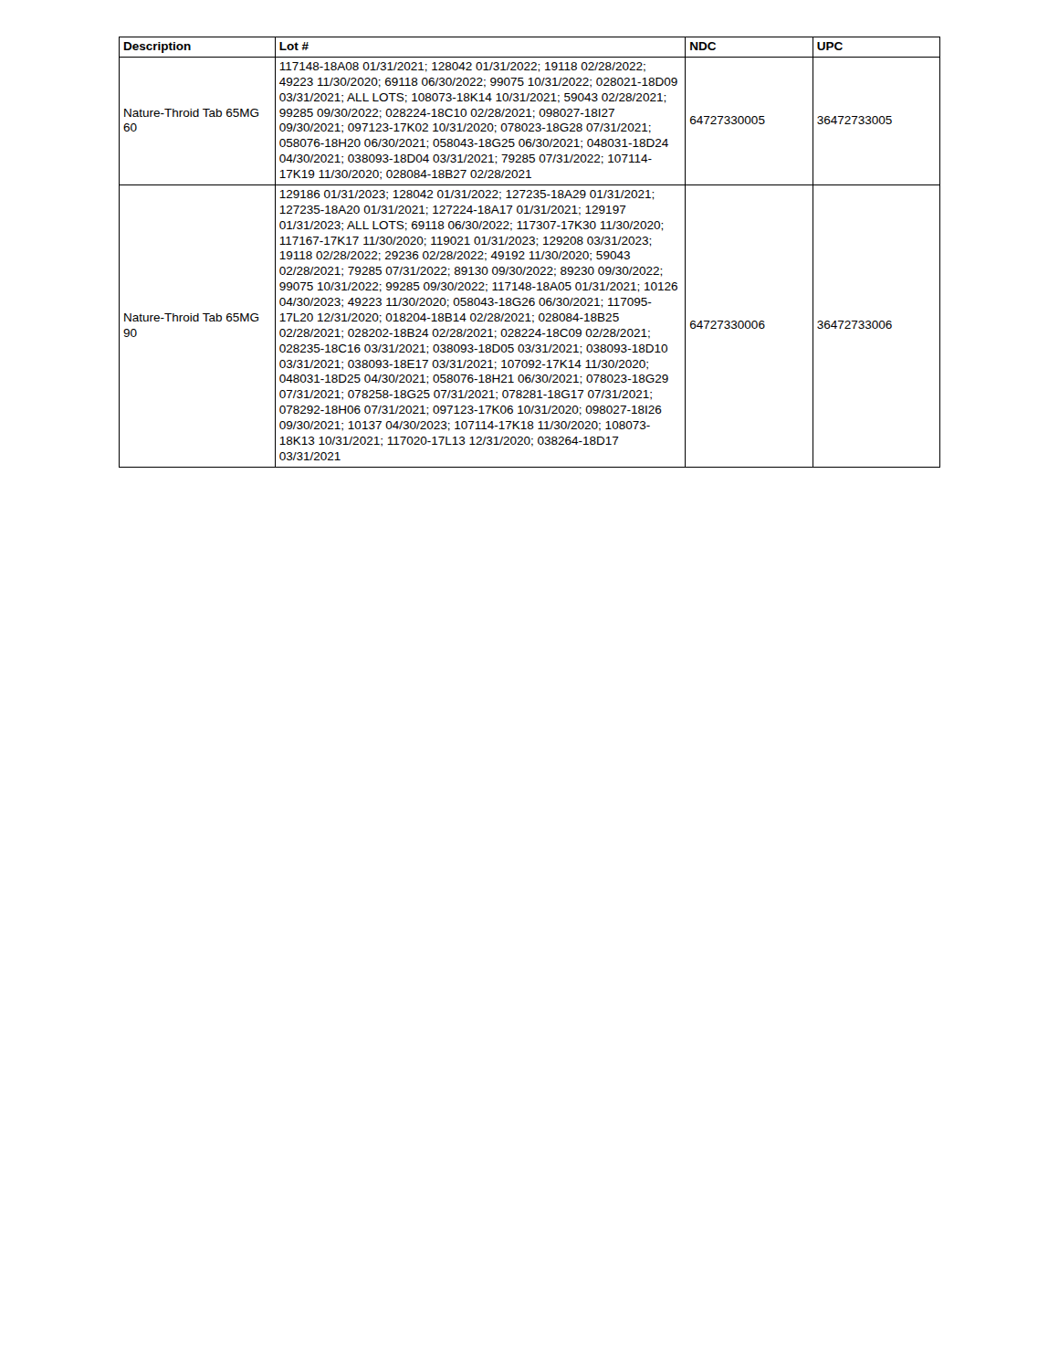| Description | Lot # | NDC | UPC |
| --- | --- | --- | --- |
| Nature-Throid Tab 65MG 60 | 117148-18A08 01/31/2021; 128042 01/31/2022; 19118 02/28/2022; 49223 11/30/2020; 69118 06/30/2022; 99075 10/31/2022; 028021-18D09 03/31/2021; ALL LOTS; 108073-18K14 10/31/2021; 59043 02/28/2021; 99285 09/30/2022; 028224-18C10 02/28/2021; 098027-18I27 09/30/2021; 097123-17K02 10/31/2020; 078023-18G28 07/31/2021; 058076-18H20 06/30/2021; 058043-18G25 06/30/2021; 048031-18D24 04/30/2021; 038093-18D04 03/31/2021; 79285 07/31/2022; 107114-17K19 11/30/2020; 028084-18B27 02/28/2021 | 64727330005 | 36472733005 |
| Nature-Throid Tab 65MG 90 | 129186 01/31/2023; 128042 01/31/2022; 127235-18A29 01/31/2021; 127235-18A20 01/31/2021; 127224-18A17 01/31/2021; 129197 01/31/2023; ALL LOTS; 69118 06/30/2022; 117307-17K30 11/30/2020; 117167-17K17 11/30/2020; 119021 01/31/2023; 129208 03/31/2023; 19118 02/28/2022; 29236 02/28/2022; 49192 11/30/2020; 59043 02/28/2021; 79285 07/31/2022; 89130 09/30/2022; 89230 09/30/2022; 99075 10/31/2022; 99285 09/30/2022; 117148-18A05 01/31/2021; 10126 04/30/2023; 49223 11/30/2020; 058043-18G26 06/30/2021; 117095-17L20 12/31/2020; 018204-18B14 02/28/2021; 028084-18B25 02/28/2021; 028202-18B24 02/28/2021; 028224-18C09 02/28/2021; 028235-18C16 03/31/2021; 038093-18D05 03/31/2021; 038093-18D10 03/31/2021; 038093-18E17 03/31/2021; 107092-17K14 11/30/2020; 048031-18D25 04/30/2021; 058076-18H21 06/30/2021; 078023-18G29 07/31/2021; 078258-18G25 07/31/2021; 078281-18G17 07/31/2021; 078292-18H06 07/31/2021; 097123-17K06 10/31/2020; 098027-18I26 09/30/2021; 10137 04/30/2023; 107114-17K18 11/30/2020; 108073-18K13 10/31/2021; 117020-17L13 12/31/2020; 038264-18D17 03/31/2021 | 64727330006 | 36472733006 |